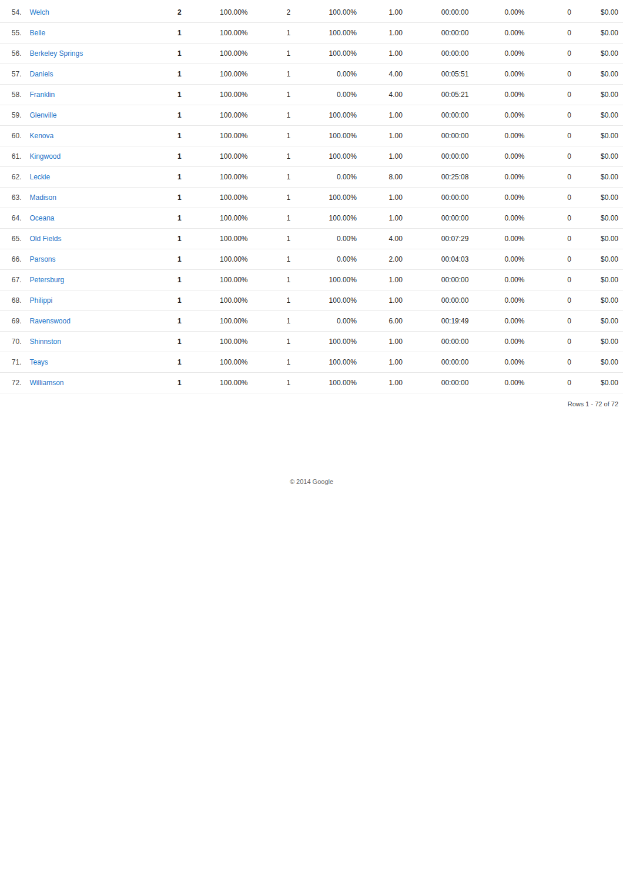| 54. | Welch | 2 | 100.00% | 2 | 100.00% | 1.00 | 00:00:00 | 0.00% | 0 | $0.00 |
| 55. | Belle | 1 | 100.00% | 1 | 100.00% | 1.00 | 00:00:00 | 0.00% | 0 | $0.00 |
| 56. | Berkeley Springs | 1 | 100.00% | 1 | 100.00% | 1.00 | 00:00:00 | 0.00% | 0 | $0.00 |
| 57. | Daniels | 1 | 100.00% | 1 | 0.00% | 4.00 | 00:05:51 | 0.00% | 0 | $0.00 |
| 58. | Franklin | 1 | 100.00% | 1 | 0.00% | 4.00 | 00:05:21 | 0.00% | 0 | $0.00 |
| 59. | Glenville | 1 | 100.00% | 1 | 100.00% | 1.00 | 00:00:00 | 0.00% | 0 | $0.00 |
| 60. | Kenova | 1 | 100.00% | 1 | 100.00% | 1.00 | 00:00:00 | 0.00% | 0 | $0.00 |
| 61. | Kingwood | 1 | 100.00% | 1 | 100.00% | 1.00 | 00:00:00 | 0.00% | 0 | $0.00 |
| 62. | Leckie | 1 | 100.00% | 1 | 0.00% | 8.00 | 00:25:08 | 0.00% | 0 | $0.00 |
| 63. | Madison | 1 | 100.00% | 1 | 100.00% | 1.00 | 00:00:00 | 0.00% | 0 | $0.00 |
| 64. | Oceana | 1 | 100.00% | 1 | 100.00% | 1.00 | 00:00:00 | 0.00% | 0 | $0.00 |
| 65. | Old Fields | 1 | 100.00% | 1 | 0.00% | 4.00 | 00:07:29 | 0.00% | 0 | $0.00 |
| 66. | Parsons | 1 | 100.00% | 1 | 0.00% | 2.00 | 00:04:03 | 0.00% | 0 | $0.00 |
| 67. | Petersburg | 1 | 100.00% | 1 | 100.00% | 1.00 | 00:00:00 | 0.00% | 0 | $0.00 |
| 68. | Philippi | 1 | 100.00% | 1 | 100.00% | 1.00 | 00:00:00 | 0.00% | 0 | $0.00 |
| 69. | Ravenswood | 1 | 100.00% | 1 | 0.00% | 6.00 | 00:19:49 | 0.00% | 0 | $0.00 |
| 70. | Shinnston | 1 | 100.00% | 1 | 100.00% | 1.00 | 00:00:00 | 0.00% | 0 | $0.00 |
| 71. | Teays | 1 | 100.00% | 1 | 100.00% | 1.00 | 00:00:00 | 0.00% | 0 | $0.00 |
| 72. | Williamson | 1 | 100.00% | 1 | 100.00% | 1.00 | 00:00:00 | 0.00% | 0 | $0.00 |
Rows 1 - 72 of 72
© 2014 Google